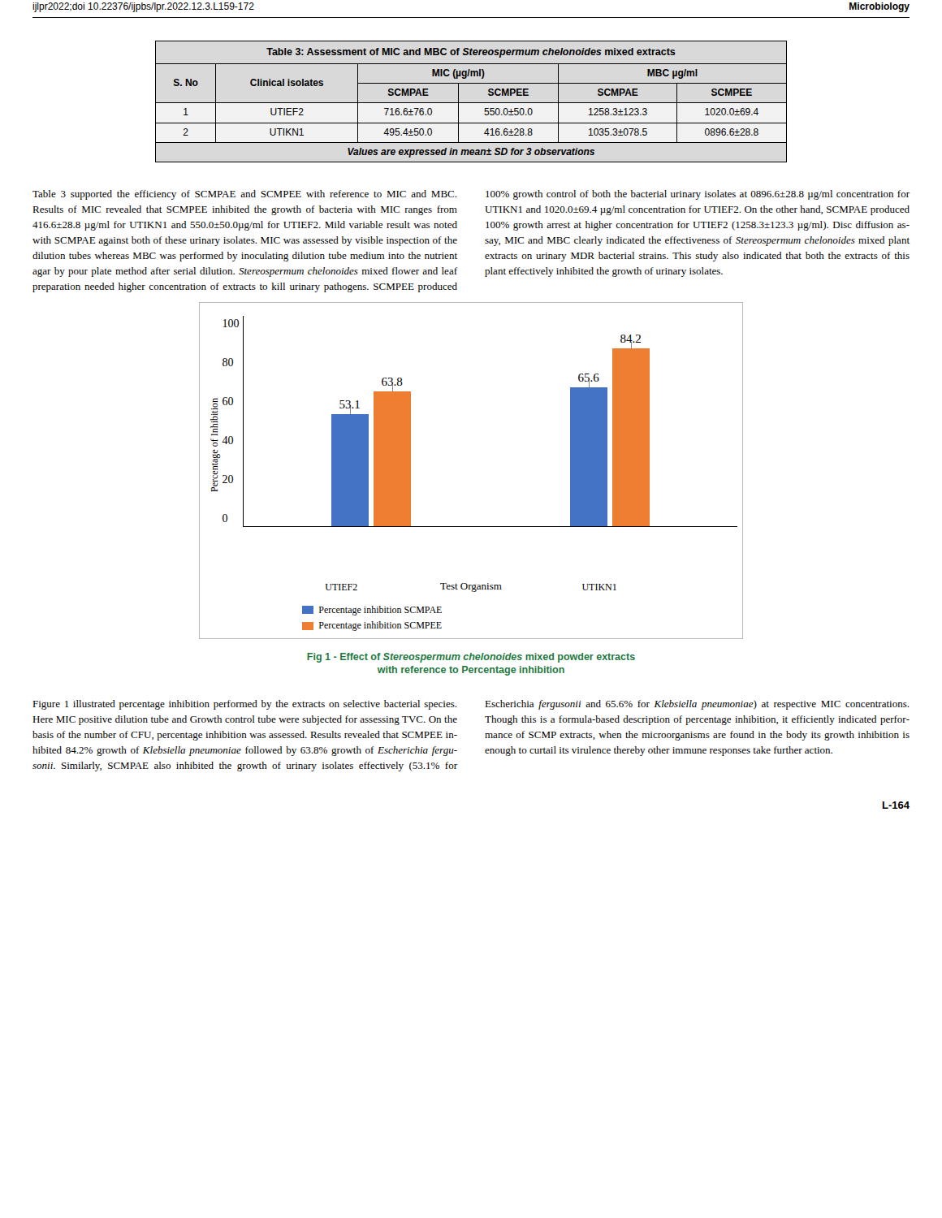ijlpr2022;doi 10.22376/ijpbs/lpr.2022.12.3.L159-172
Microbiology
Table 3: Assessment of MIC and MBC of Stereospermum chelonoides mixed extracts
| S. No | Clinical isolates | MIC (µg/ml) | MBC µg/ml |
| --- | --- | --- | --- |
| SCMPAE | SCMPEE | SCMPAE | SCMPEE |
| 1 | UTIEF2 | 716.6±76.0 | 550.0±50.0 | 1258.3±123.3 | 1020.0±69.4 |
| 2 | UTIKN1 | 495.4±50.0 | 416.6±28.8 | 1035.3±078.5 | 0896.6±28.8 |
| Values are expressed in mean± SD for 3 observations |
Table 3 supported the efficiency of SCMPAE and SCMPEE with reference to MIC and MBC. Results of MIC revealed that SCMPEE inhibited the growth of bacteria with MIC ranges from 416.6±28.8 µg/ml for UTIKN1 and 550.0±50.0µg/ml for UTIEF2. Mild variable result was noted with SCMPAE against both of these urinary isolates. MIC was assessed by visible inspection of the dilution tubes whereas MBC was performed by inoculating dilution tube medium into the nutrient agar by pour plate method after serial dilution. Stereospermum chelonoides mixed flower and leaf preparation needed higher concentration of extracts to kill urinary pathogens. SCMPEE produced 100% growth control of both the bacterial urinary isolates at 0896.6±28.8 µg/ml concentration for UTIKN1 and 1020.0±69.4 µg/ml concentration for UTIEF2. On the other hand, SCMPAE produced 100% growth arrest at higher concentration for UTIEF2 (1258.3±123.3 µg/ml). Disc diffusion assay, MIC and MBC clearly indicated the effectiveness of Stereospermum chelonoides mixed plant extracts on urinary MDR bacterial strains. This study also indicated that both the extracts of this plant effectively inhibited the growth of urinary isolates.
Percentage of Inhibition
100
80
60
40
20
0
53.1
63.8
65.6
84.2
UTIEF2
Test Organism
UTIKN1
Percentage inhibition SCMPAE
Percentage inhibition SCMPEE
Fig 1 - Effect of Stereospermum chelonoides mixed powder extracts
with reference to Percentage inhibition
Figure 1 illustrated percentage inhibition performed by the extracts on selective bacterial species. Here MIC positive dilution tube and Growth control tube were subjected for assessing TVC. On the basis of the number of CFU, percentage inhibition was assessed. Results revealed that SCMPEE inhibited 84.2% growth of Klebsiella pneumoniae followed by 63.8% growth of Escherichia fergusonii. Similarly, SCMPAE also inhibited the growth of urinary isolates effectively (53.1% for Escherichia fergusonii and 65.6% for Klebsiella pneumoniae) at respective MIC concentrations. Though this is a formula-based description of percentage inhibition, it efficiently indicated performance of SCMP extracts, when the microorganisms are found in the body its growth inhibition is enough to curtail its virulence thereby other immune responses take further action.
L-164